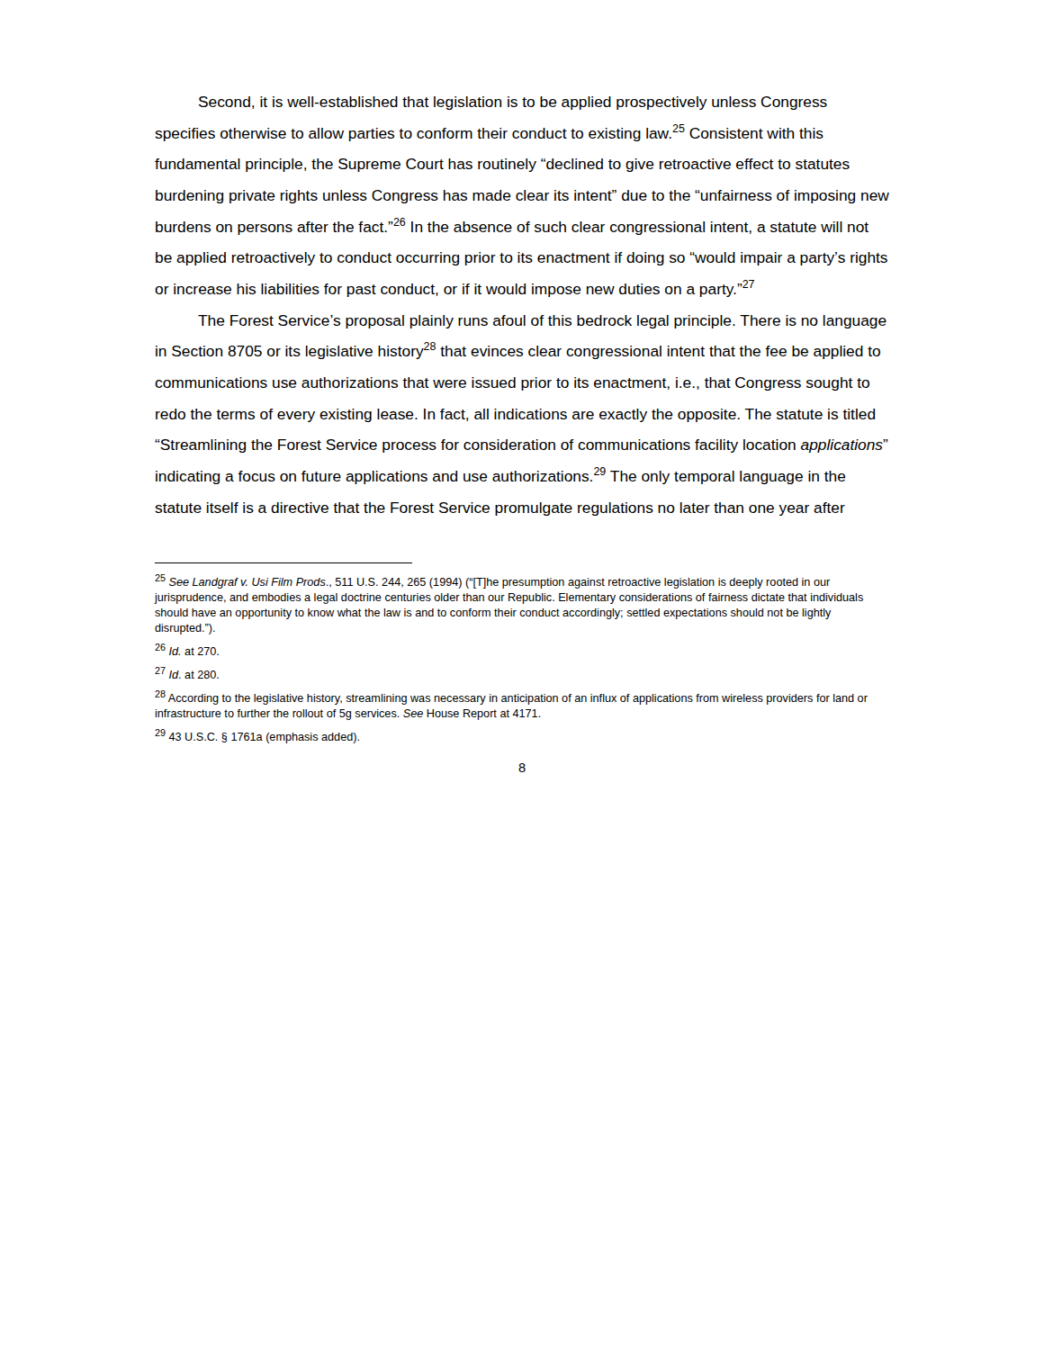Second, it is well-established that legislation is to be applied prospectively unless Congress specifies otherwise to allow parties to conform their conduct to existing law.25 Consistent with this fundamental principle, the Supreme Court has routinely “declined to give retroactive effect to statutes burdening private rights unless Congress has made clear its intent” due to the “unfairness of imposing new burdens on persons after the fact.”26 In the absence of such clear congressional intent, a statute will not be applied retroactively to conduct occurring prior to its enactment if doing so “would impair a party’s rights or increase his liabilities for past conduct, or if it would impose new duties on a party.”27
The Forest Service’s proposal plainly runs afoul of this bedrock legal principle. There is no language in Section 8705 or its legislative history28 that evinces clear congressional intent that the fee be applied to communications use authorizations that were issued prior to its enactment, i.e., that Congress sought to redo the terms of every existing lease. In fact, all indications are exactly the opposite. The statute is titled “Streamlining the Forest Service process for consideration of communications facility location applications” indicating a focus on future applications and use authorizations.29 The only temporal language in the statute itself is a directive that the Forest Service promulgate regulations no later than one year after
25 See Landgraf v. Usi Film Prods., 511 U.S. 244, 265 (1994) (“[T]he presumption against retroactive legislation is deeply rooted in our jurisprudence, and embodies a legal doctrine centuries older than our Republic. Elementary considerations of fairness dictate that individuals should have an opportunity to know what the law is and to conform their conduct accordingly; settled expectations should not be lightly disrupted.”).
26 Id. at 270.
27 Id. at 280.
28 According to the legislative history, streamlining was necessary in anticipation of an influx of applications from wireless providers for land or infrastructure to further the rollout of 5g services. See House Report at 4171.
29 43 U.S.C. § 1761a (emphasis added).
8